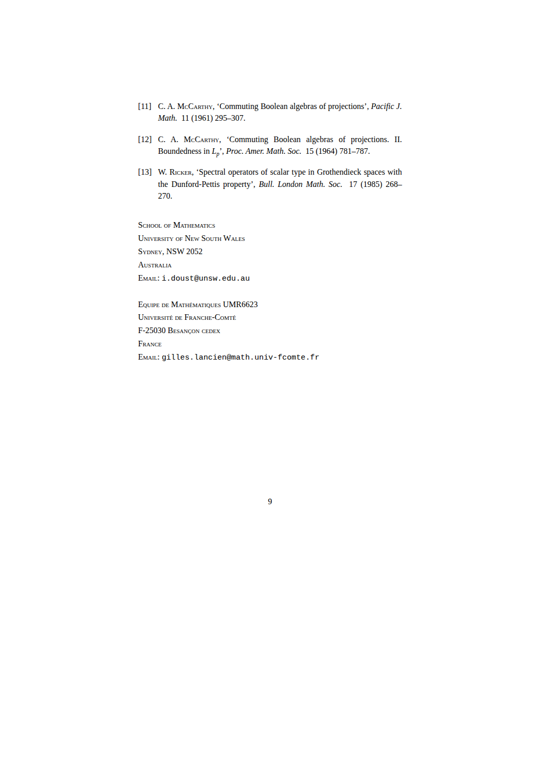[11] C. A. McCarthy, ‘Commuting Boolean algebras of projections’, Pacific J. Math. 11 (1961) 295–307.
[12] C. A. McCarthy, ‘Commuting Boolean algebras of projections. II. Boundedness in Lp’, Proc. Amer. Math. Soc. 15 (1964) 781–787.
[13] W. Ricker, ‘Spectral operators of scalar type in Grothendieck spaces with the Dunford-Pettis property’, Bull. London Math. Soc. 17 (1985) 268–270.
School of Mathematics
University of New South Wales
Sydney, NSW 2052
Australia
Email: i.doust@unsw.edu.au
Equipe de Mathématiques UMR6623
Université de Franche-Comté
F-25030 Besançon cedex
France
Email: gilles.lancien@math.univ-fcomte.fr
9